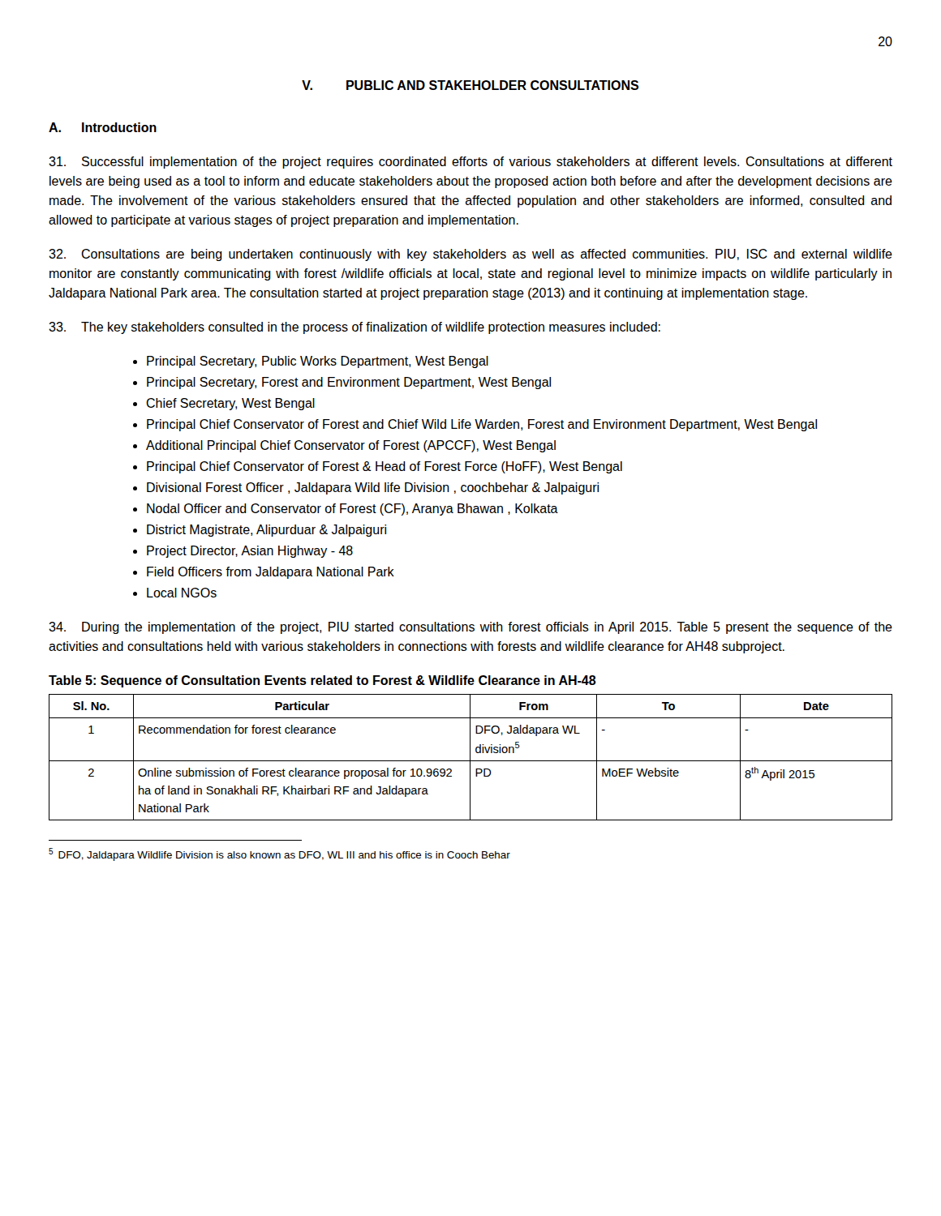20
V. PUBLIC AND STAKEHOLDER CONSULTATIONS
A. Introduction
31. Successful implementation of the project requires coordinated efforts of various stakeholders at different levels. Consultations at different levels are being used as a tool to inform and educate stakeholders about the proposed action both before and after the development decisions are made. The involvement of the various stakeholders ensured that the affected population and other stakeholders are informed, consulted and allowed to participate at various stages of project preparation and implementation.
32. Consultations are being undertaken continuously with key stakeholders as well as affected communities. PIU, ISC and external wildlife monitor are constantly communicating with forest /wildlife officials at local, state and regional level to minimize impacts on wildlife particularly in Jaldapara National Park area. The consultation started at project preparation stage (2013) and it continuing at implementation stage.
33. The key stakeholders consulted in the process of finalization of wildlife protection measures included:
Principal Secretary, Public Works Department, West Bengal
Principal Secretary, Forest and Environment Department, West Bengal
Chief Secretary, West Bengal
Principal Chief Conservator of Forest and Chief Wild Life Warden, Forest and Environment Department, West Bengal
Additional Principal Chief Conservator of Forest (APCCF), West Bengal
Principal Chief Conservator of Forest & Head of Forest Force (HoFF), West Bengal
Divisional Forest Officer , Jaldapara Wild life Division , coochbehar & Jalpaiguri
Nodal Officer and Conservator of Forest (CF), Aranya Bhawan , Kolkata
District Magistrate, Alipurduar & Jalpaiguri
Project Director, Asian Highway - 48
Field Officers from Jaldapara National Park
Local NGOs
34. During the implementation of the project, PIU started consultations with forest officials in April 2015. Table 5 present the sequence of the activities and consultations held with various stakeholders in connections with forests and wildlife clearance for AH48 subproject.
Table 5: Sequence of Consultation Events related to Forest & Wildlife Clearance in AH-48
| Sl. No. | Particular | From | To | Date |
| --- | --- | --- | --- | --- |
| 1 | Recommendation for forest clearance | DFO, Jaldapara WL division 5 | - | - |
| 2 | Online submission of Forest clearance proposal for 10.9692 ha of land in Sonakhali RF, Khairbari RF and Jaldapara National Park | PD | MoEF Website | 8 th April 2015 |
5DFO, Jaldapara Wildlife Division is also known as DFO, WL III and his office is in Cooch Behar